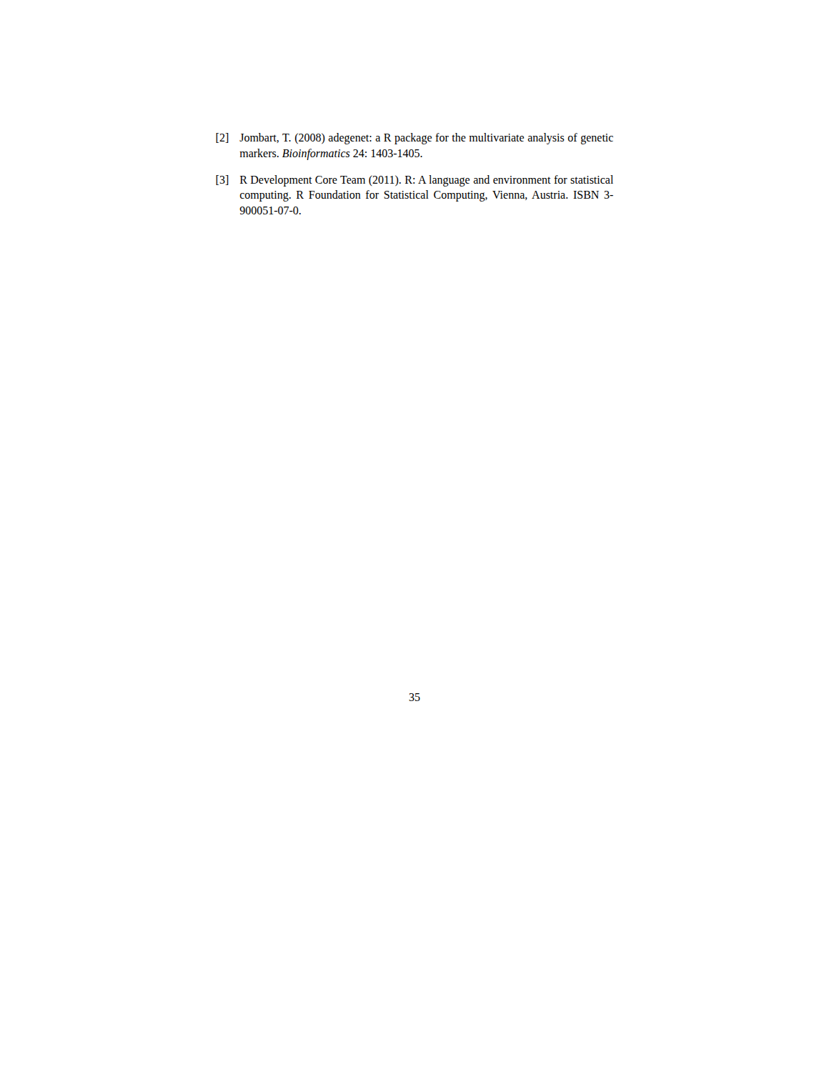[2] Jombart, T. (2008) adegenet: a R package for the multivariate analysis of genetic markers. Bioinformatics 24: 1403-1405.
[3] R Development Core Team (2011). R: A language and environment for statistical computing. R Foundation for Statistical Computing, Vienna, Austria. ISBN 3-900051-07-0.
35